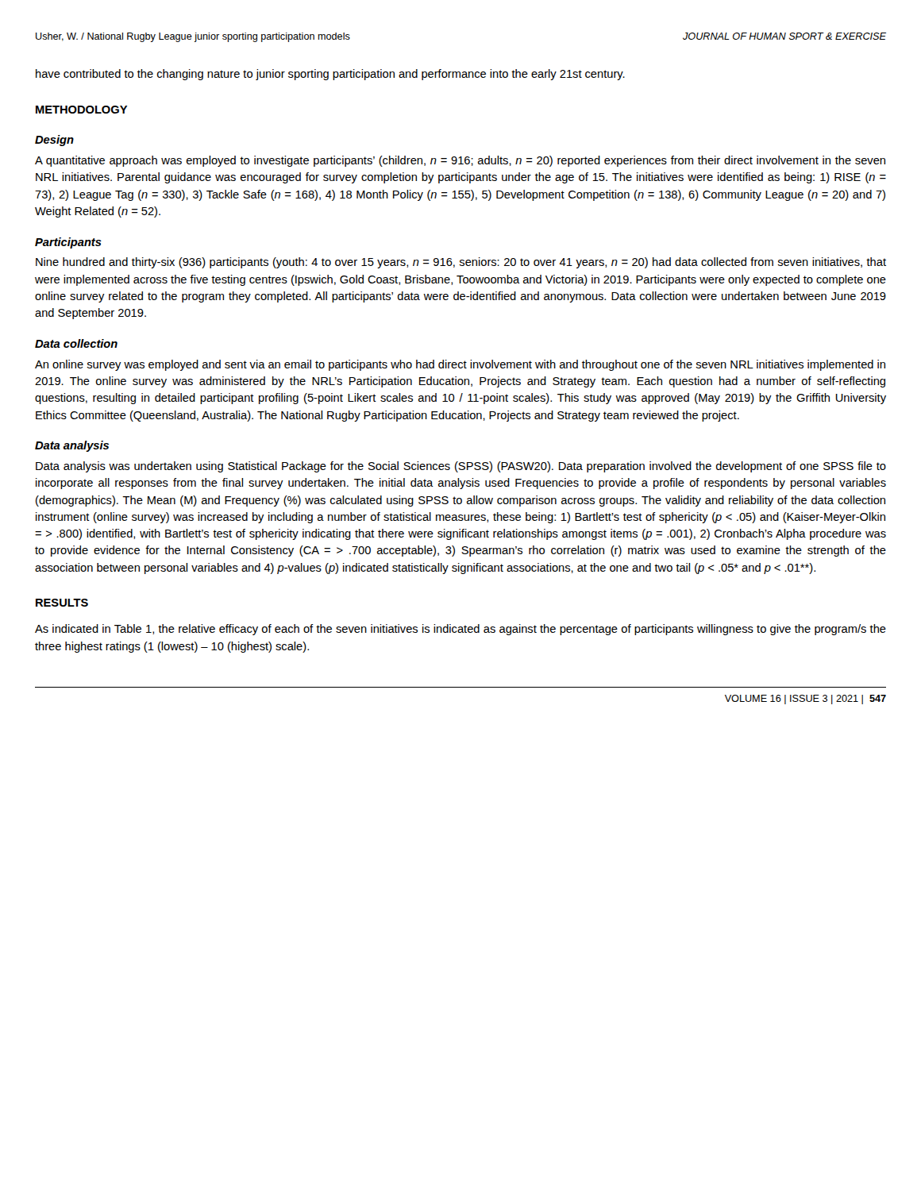Usher, W. / National Rugby League junior sporting participation models
JOURNAL OF HUMAN SPORT & EXERCISE
have contributed to the changing nature to junior sporting participation and performance into the early 21st century.
Methodology
Design
A quantitative approach was employed to investigate participants’ (children, n = 916; adults, n = 20) reported experiences from their direct involvement in the seven NRL initiatives. Parental guidance was encouraged for survey completion by participants under the age of 15. The initiatives were identified as being: 1) RISE (n = 73), 2) League Tag (n = 330), 3) Tackle Safe (n = 168), 4) 18 Month Policy (n = 155), 5) Development Competition (n = 138), 6) Community League (n = 20) and 7) Weight Related (n = 52).
Participants
Nine hundred and thirty-six (936) participants (youth: 4 to over 15 years, n = 916, seniors: 20 to over 41 years, n = 20) had data collected from seven initiatives, that were implemented across the five testing centres (Ipswich, Gold Coast, Brisbane, Toowoomba and Victoria) in 2019. Participants were only expected to complete one online survey related to the program they completed. All participants’ data were de-identified and anonymous. Data collection were undertaken between June 2019 and September 2019.
Data collection
An online survey was employed and sent via an email to participants who had direct involvement with and throughout one of the seven NRL initiatives implemented in 2019. The online survey was administered by the NRL’s Participation Education, Projects and Strategy team. Each question had a number of self-reflecting questions, resulting in detailed participant profiling (5-point Likert scales and 10 / 11-point scales). This study was approved (May 2019) by the Griffith University Ethics Committee (Queensland, Australia). The National Rugby Participation Education, Projects and Strategy team reviewed the project.
Data analysis
Data analysis was undertaken using Statistical Package for the Social Sciences (SPSS) (PASW20). Data preparation involved the development of one SPSS file to incorporate all responses from the final survey undertaken. The initial data analysis used Frequencies to provide a profile of respondents by personal variables (demographics). The Mean (M) and Frequency (%) was calculated using SPSS to allow comparison across groups. The validity and reliability of the data collection instrument (online survey) was increased by including a number of statistical measures, these being: 1) Bartlett’s test of sphericity (p < .05) and (Kaiser-Meyer-Olkin = > .800) identified, with Bartlett’s test of sphericity indicating that there were significant relationships amongst items (p = .001), 2) Cronbach’s Alpha procedure was to provide evidence for the Internal Consistency (CA = > .700 acceptable), 3) Spearman’s rho correlation (r) matrix was used to examine the strength of the association between personal variables and 4) p-values (p) indicated statistically significant associations, at the one and two tail (p < .05* and p < .01**).
Results
As indicated in Table 1, the relative efficacy of each of the seven initiatives is indicated as against the percentage of participants willingness to give the program/s the three highest ratings (1 (lowest) – 10 (highest) scale).
VOLUME 16 | ISSUE 3 | 2021 | 547